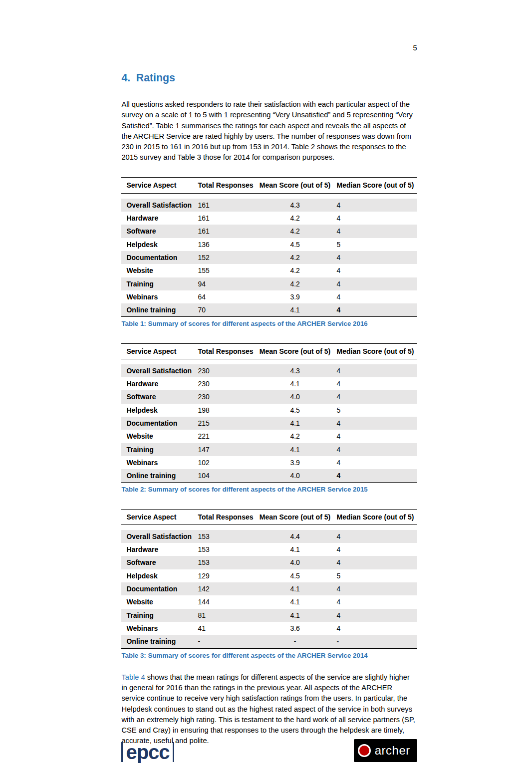5
4. Ratings
All questions asked responders to rate their satisfaction with each particular aspect of the survey on a scale of 1 to 5 with 1 representing “Very Unsatisfied” and 5 representing “Very Satisfied”. Table 1 summarises the ratings for each aspect and reveals the all aspects of the ARCHER Service are rated highly by users. The number of responses was down from 230 in 2015 to 161 in 2016 but up from 153 in 2014. Table 2 shows the responses to the 2015 survey and Table 3 those for 2014 for comparison purposes.
| Service Aspect | Total Responses | Mean Score (out of 5) | Median Score (out of 5) |
| --- | --- | --- | --- |
| Overall Satisfaction | 161 | 4.3 | 4 |
| Hardware | 161 | 4.2 | 4 |
| Software | 161 | 4.2 | 4 |
| Helpdesk | 136 | 4.5 | 5 |
| Documentation | 152 | 4.2 | 4 |
| Website | 155 | 4.2 | 4 |
| Training | 94 | 4.2 | 4 |
| Webinars | 64 | 3.9 | 4 |
| Online training | 70 | 4.1 | 4 |
Table 1: Summary of scores for different aspects of the ARCHER Service 2016
| Service Aspect | Total Responses | Mean Score (out of 5) | Median Score (out of 5) |
| --- | --- | --- | --- |
| Overall Satisfaction | 230 | 4.3 | 4 |
| Hardware | 230 | 4.1 | 4 |
| Software | 230 | 4.0 | 4 |
| Helpdesk | 198 | 4.5 | 5 |
| Documentation | 215 | 4.1 | 4 |
| Website | 221 | 4.2 | 4 |
| Training | 147 | 4.1 | 4 |
| Webinars | 102 | 3.9 | 4 |
| Online training | 104 | 4.0 | 4 |
Table 2: Summary of scores for different aspects of the ARCHER Service 2015
| Service Aspect | Total Responses | Mean Score (out of 5) | Median Score (out of 5) |
| --- | --- | --- | --- |
| Overall Satisfaction | 153 | 4.4 | 4 |
| Hardware | 153 | 4.1 | 4 |
| Software | 153 | 4.0 | 4 |
| Helpdesk | 129 | 4.5 | 5 |
| Documentation | 142 | 4.1 | 4 |
| Website | 144 | 4.1 | 4 |
| Training | 81 | 4.1 | 4 |
| Webinars | 41 | 3.6 | 4 |
| Online training | - | - | - |
Table 3: Summary of scores for different aspects of the ARCHER Service 2014
Table 4 shows that the mean ratings for different aspects of the service are slightly higher in general for 2016 than the ratings in the previous year. All aspects of the ARCHER service continue to receive very high satisfaction ratings from the users. In particular, the Helpdesk continues to stand out as the highest rated aspect of the service in both surveys with an extremely high rating. This is testament to the hard work of all service partners (SP, CSE and Cray) in ensuring that responses to the users through the helpdesk are timely, accurate, useful and polite.
epcc
archer